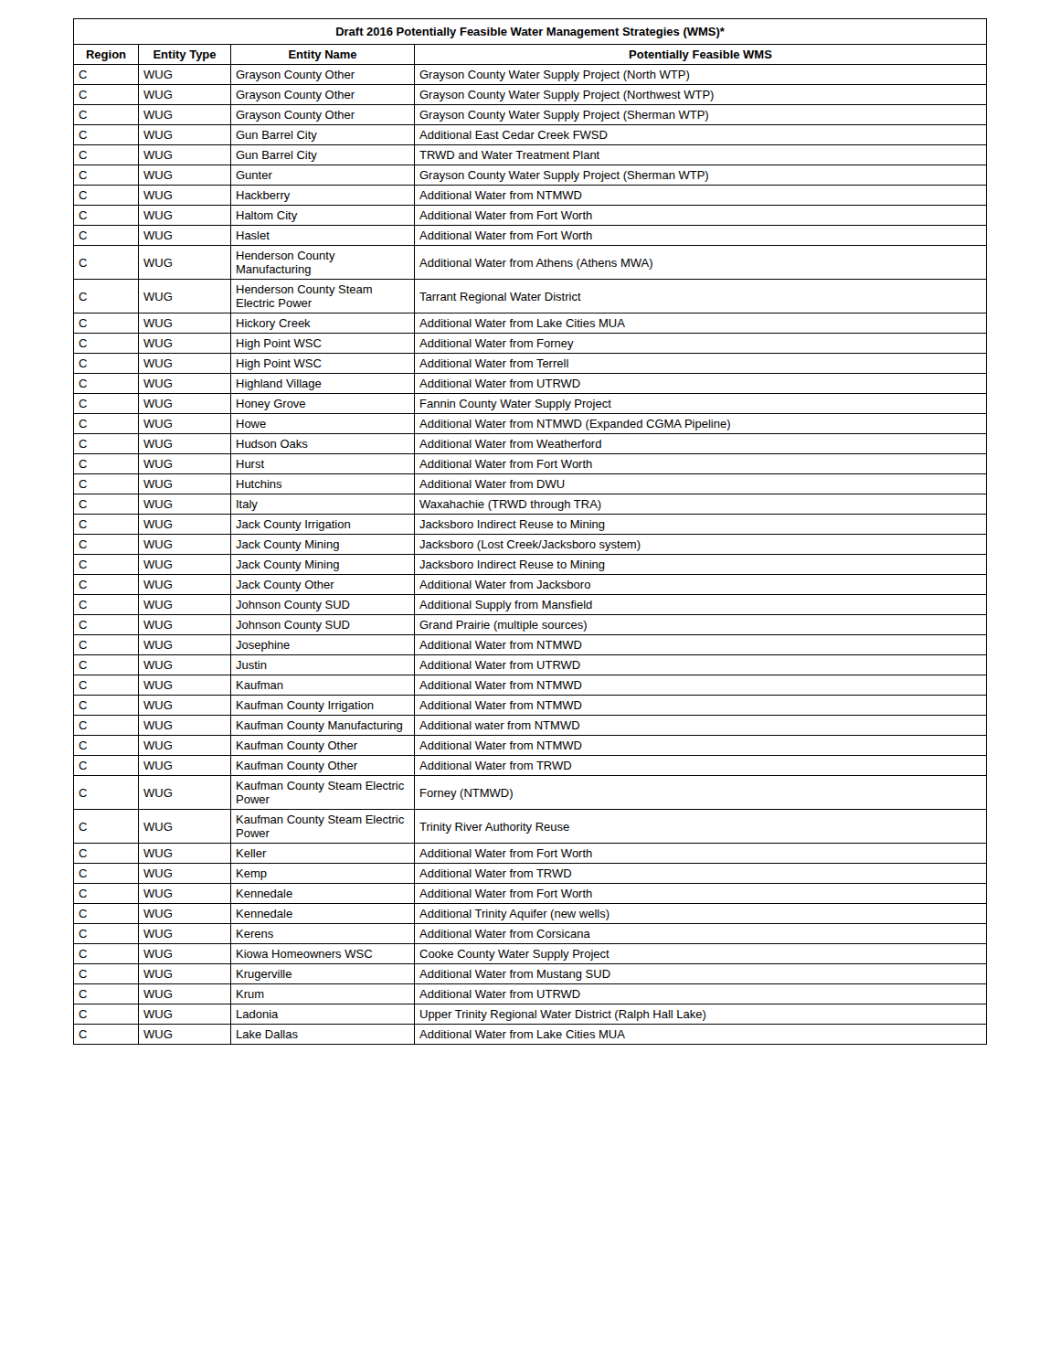Draft 2016 Potentially Feasible Water Management Strategies (WMS)*
| Region | Entity Type | Entity Name | Potentially Feasible WMS |
| --- | --- | --- | --- |
| C | WUG | Grayson County Other | Grayson County Water Supply Project (North WTP) |
| C | WUG | Grayson County Other | Grayson County Water Supply Project (Northwest WTP) |
| C | WUG | Grayson County Other | Grayson County Water Supply Project (Sherman WTP) |
| C | WUG | Gun Barrel City | Additional East Cedar Creek FWSD |
| C | WUG | Gun Barrel City | TRWD and Water Treatment Plant |
| C | WUG | Gunter | Grayson County Water Supply Project (Sherman WTP) |
| C | WUG | Hackberry | Additional Water from NTMWD |
| C | WUG | Haltom City | Additional Water from Fort Worth |
| C | WUG | Haslet | Additional Water from Fort Worth |
| C | WUG | Henderson County Manufacturing | Additional Water from Athens (Athens MWA) |
| C | WUG | Henderson County Steam Electric Power | Tarrant Regional Water District |
| C | WUG | Hickory Creek | Additional Water from Lake Cities MUA |
| C | WUG | High Point WSC | Additional Water from Forney |
| C | WUG | High Point WSC | Additional Water from Terrell |
| C | WUG | Highland Village | Additional Water from UTRWD |
| C | WUG | Honey Grove | Fannin County Water Supply Project |
| C | WUG | Howe | Additional Water from NTMWD (Expanded CGMA Pipeline) |
| C | WUG | Hudson Oaks | Additional Water from Weatherford |
| C | WUG | Hurst | Additional Water from Fort Worth |
| C | WUG | Hutchins | Additional Water from DWU |
| C | WUG | Italy | Waxahachie (TRWD through TRA) |
| C | WUG | Jack County Irrigation | Jacksboro Indirect Reuse to Mining |
| C | WUG | Jack County Mining | Jacksboro (Lost Creek/Jacksboro system) |
| C | WUG | Jack County Mining | Jacksboro Indirect Reuse to Mining |
| C | WUG | Jack County Other | Additional Water from Jacksboro |
| C | WUG | Johnson County SUD | Additional Supply from Mansfield |
| C | WUG | Johnson County SUD | Grand Prairie (multiple sources) |
| C | WUG | Josephine | Additional Water from NTMWD |
| C | WUG | Justin | Additional Water from UTRWD |
| C | WUG | Kaufman | Additional Water from NTMWD |
| C | WUG | Kaufman County Irrigation | Additional Water from NTMWD |
| C | WUG | Kaufman County Manufacturing | Additional water from NTMWD |
| C | WUG | Kaufman County Other | Additional Water from NTMWD |
| C | WUG | Kaufman County Other | Additional Water from TRWD |
| C | WUG | Kaufman County Steam Electric Power | Forney (NTMWD) |
| C | WUG | Kaufman County Steam Electric Power | Trinity River Authority Reuse |
| C | WUG | Keller | Additional Water from Fort Worth |
| C | WUG | Kemp | Additional Water from TRWD |
| C | WUG | Kennedale | Additional Water from Fort Worth |
| C | WUG | Kennedale | Additional Trinity Aquifer (new wells) |
| C | WUG | Kerens | Additional Water from Corsicana |
| C | WUG | Kiowa Homeowners WSC | Cooke County Water Supply Project |
| C | WUG | Krugerville | Additional Water from Mustang SUD |
| C | WUG | Krum | Additional Water from UTRWD |
| C | WUG | Ladonia | Upper Trinity Regional Water District (Ralph Hall Lake) |
| C | WUG | Lake Dallas | Additional Water from Lake Cities MUA |